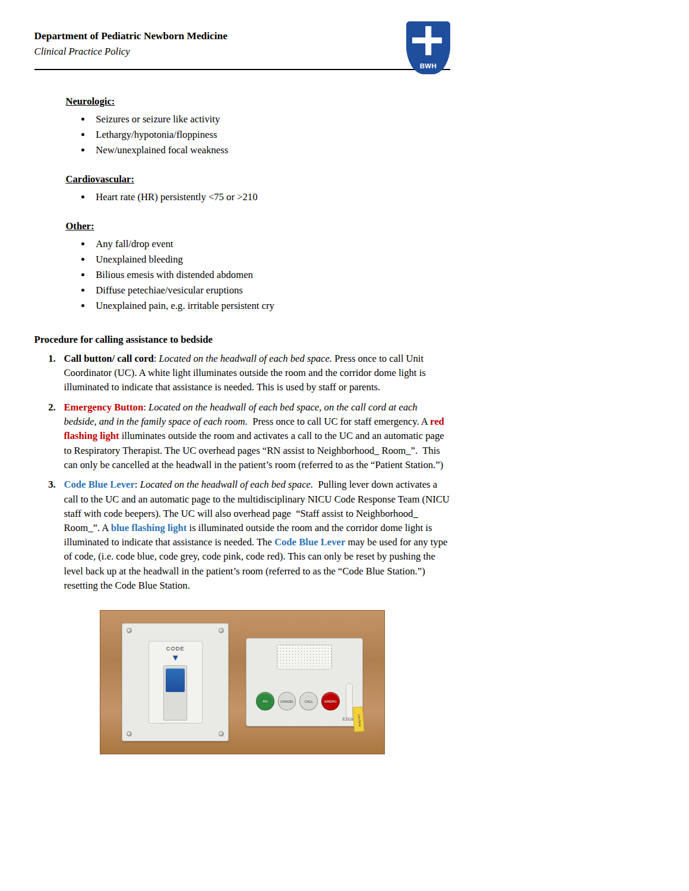BWH
Department of Pediatric Newborn Medicine
Clinical Practice Policy
Neurologic:
Seizures or seizure like activity
Lethargy/hypotonia/floppiness
New/unexplained focal weakness
Cardiovascular:
Heart rate (HR) persistently <75 or >210
Other:
Any fall/drop event
Unexplained bleeding
Bilious emesis with distended abdomen
Diffuse petechiae/vesicular eruptions
Unexplained pain, e.g. irritable persistent cry
Procedure for calling assistance to bedside
Call button/ call cord: Located on the headwall of each bed space. Press once to call Unit Coordinator (UC). A white light illuminates outside the room and the corridor dome light is illuminated to indicate that assistance is needed. This is used by staff or parents.
Emergency Button: Located on the headwall of each bed space, on the call cord at each bedside, and in the family space of each room. Press once to call UC for staff emergency. A red flashing light illuminates outside the room and activates a call to the UC and an automatic page to Respiratory Therapist. The UC overhead pages “RN assist to Neighborhood_ Room_”. This can only be cancelled at the headwall in the patient’s room (referred to as the “Patient Station.”)
Code Blue Lever: Located on the headwall of each bed space. Pulling lever down activates a call to the UC and an automatic page to the multidisciplinary NICU Code Response Team (NICU staff with code beepers). The UC will also overhead page “Staff assist to Neighborhood_ Room_”. A blue flashing light is illuminated outside the room and the corridor dome light is illuminated to indicate that assistance is needed. The Code Blue Lever may be used for any type of code, (i.e. code blue, code grey, code pink, code red). This can only be reset by pushing the level back up at the headwall in the patient’s room (referred to as the “Code Blue Station.”) resetting the Code Blue Station.
CODE
▼
RN
CANCEL
CALL
EMERG
EZCare
CAUTION